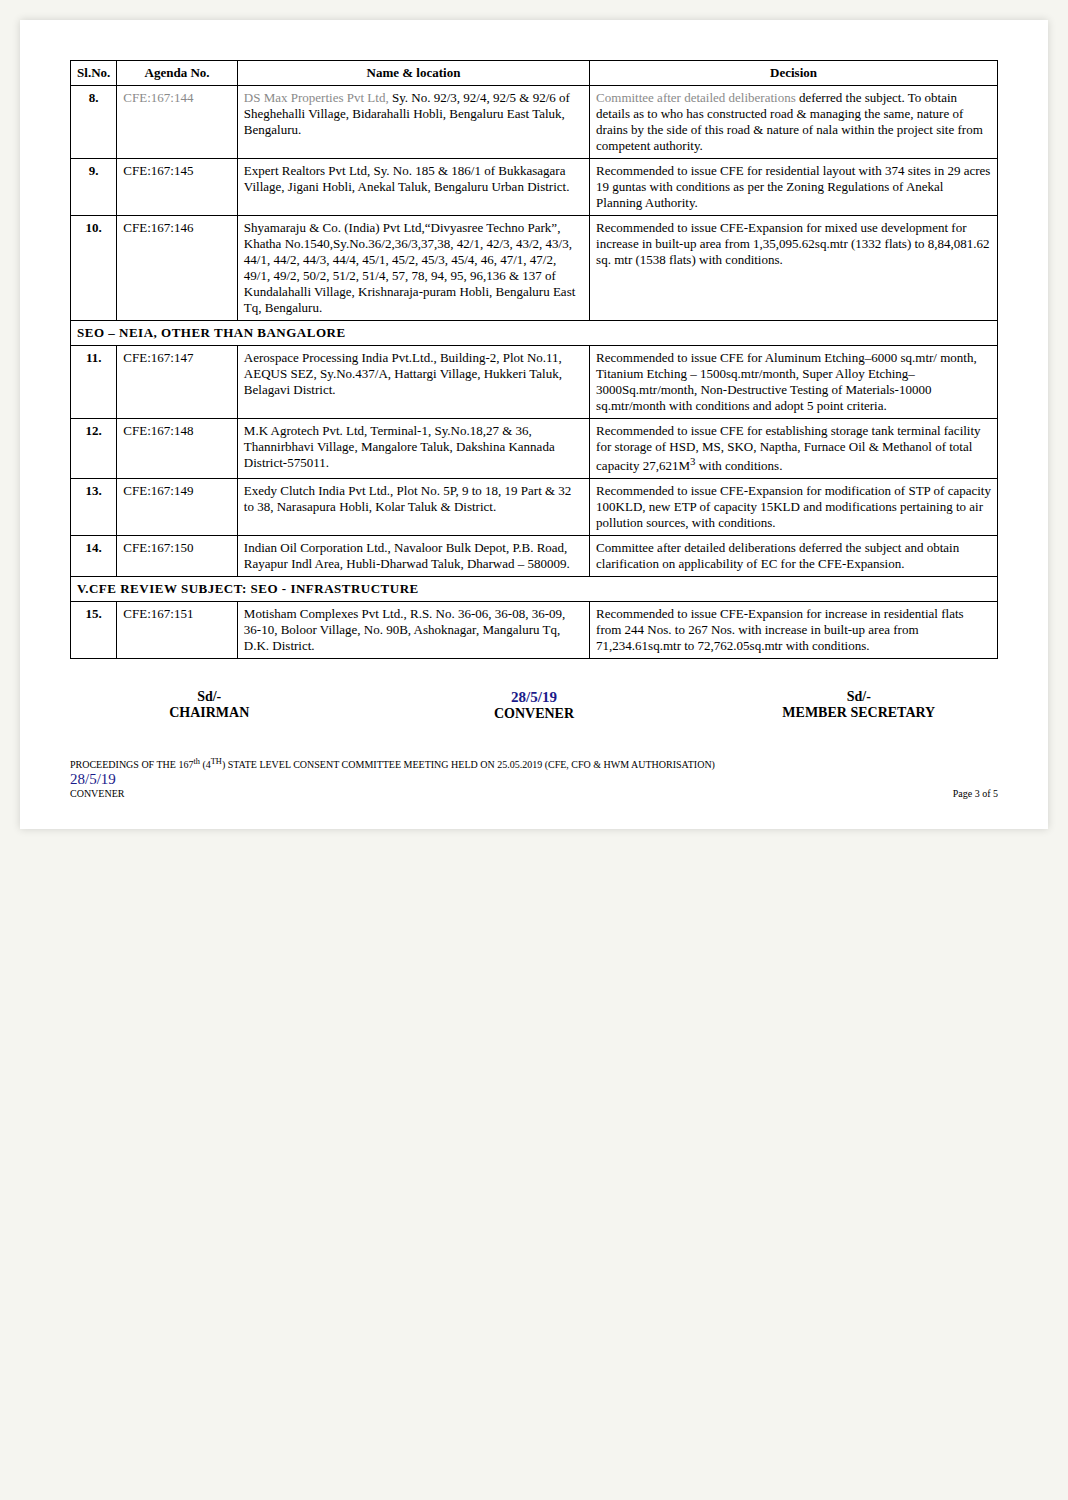| Sl.No. | Agenda No. | Name & location | Decision |
| --- | --- | --- | --- |
| 8. | CFE:167:144 | DS Max Properties Pvt Ltd, Sy. No. 92/3, 92/4, 92/5 & 92/6 of Sheghehalli Village, Bidarahalli Hobli, Bengaluru East Taluk, Bengaluru. | Committee after detailed deliberations deferred the subject. To obtain details as to who has constructed road & managing the same, nature of drains by the side of this road & nature of nala within the project site from competent authority. |
| 9. | CFE:167:145 | Expert Realtors Pvt Ltd, Sy. No. 185 & 186/1 of Bukkasagara Village, Jigani Hobli, Anekal Taluk, Bengaluru Urban District. | Recommended to issue CFE for residential layout with 374 sites in 29 acres 19 guntas with conditions as per the Zoning Regulations of Anekal Planning Authority. |
| 10. | CFE:167:146 | Shyamaraju & Co. (India) Pvt Ltd,“Divyasree Techno Park”, Khatha No.1540,Sy.No.36/2,36/3,37,38, 42/1, 42/3, 43/2, 43/3, 44/1, 44/2, 44/3, 44/4, 45/1, 45/2, 45/3, 45/4, 46, 47/1, 47/2, 49/1, 49/2, 50/2, 51/2, 51/4, 57, 78, 94, 95, 96,136 & 137 of Kundalahalli Village, Krishnaraja-puram Hobli, Bengaluru East Tq, Bengaluru. | Recommended to issue CFE-Expansion for mixed use development for increase in built-up area from 1,35,095.62sq.mtr (1332 flats) to 8,84,081.62 sq. mtr (1538 flats) with conditions. |
| SEO – NEIA, OTHER THAN BANGALORE |
| 11. | CFE:167:147 | Aerospace Processing India Pvt.Ltd., Building-2, Plot No.11, AEQUS SEZ, Sy.No.437/A, Hattargi Village, Hukkeri Taluk, Belagavi District. | Recommended to issue CFE for Aluminum Etching–6000 sq.mtr/ month, Titanium Etching – 1500sq.mtr/month, Super Alloy Etching–3000Sq.mtr/month, Non-Destructive Testing of Materials-10000 sq.mtr/month with conditions and adopt 5 point criteria. |
| 12. | CFE:167:148 | M.K Agrotech Pvt. Ltd, Terminal-1, Sy.No.18,27 & 36, Thannirbhavi Village, Mangalore Taluk, Dakshina Kannada District-575011. | Recommended to issue CFE for establishing storage tank terminal facility for storage of HSD, MS, SKO, Naptha, Furnace Oil & Methanol of total capacity 27,621M 3 with conditions. |
| 13. | CFE:167:149 | Exedy Clutch India Pvt Ltd., Plot No. 5P, 9 to 18, 19 Part & 32 to 38, Narasapura Hobli, Kolar Taluk & District. | Recommended to issue CFE-Expansion for modification of STP of capacity 100KLD, new ETP of capacity 15KLD and modifications pertaining to air pollution sources, with conditions. |
| 14. | CFE:167:150 | Indian Oil Corporation Ltd., Navaloor Bulk Depot, P.B. Road, Rayapur Indl Area, Hubli-Dharwad Taluk, Dharwad – 580009. | Committee after detailed deliberations deferred the subject and obtain clarification on applicability of EC for the CFE-Expansion. |
| V.CFE REVIEW SUBJECT: SEO - INFRASTRUCTURE |
| 15. | CFE:167:151 | Motisham Complexes Pvt Ltd., R.S. No. 36-06, 36-08, 36-09, 36-10, Boloor Village, No. 90B, Ashoknagar, Mangaluru Tq, D.K. District. | Recommended to issue CFE-Expansion for increase in residential flats from 244 Nos. to 267 Nos. with increase in built-up area from 71,234.61sq.mtr to 72,762.05sq.mtr with conditions. |
Sd/-
CHAIRMAN
28/5/19
CONVENER
Sd/-
MEMBER SECRETARY
PROCEEDINGS OF THE 167th (4TH) STATE LEVEL CONSENT COMMITTEE MEETING HELD ON 25.05.2019 (CFE, CFO & HWM AUTHORISATION)
28/5/19
CONVENER
Page 3 of 5